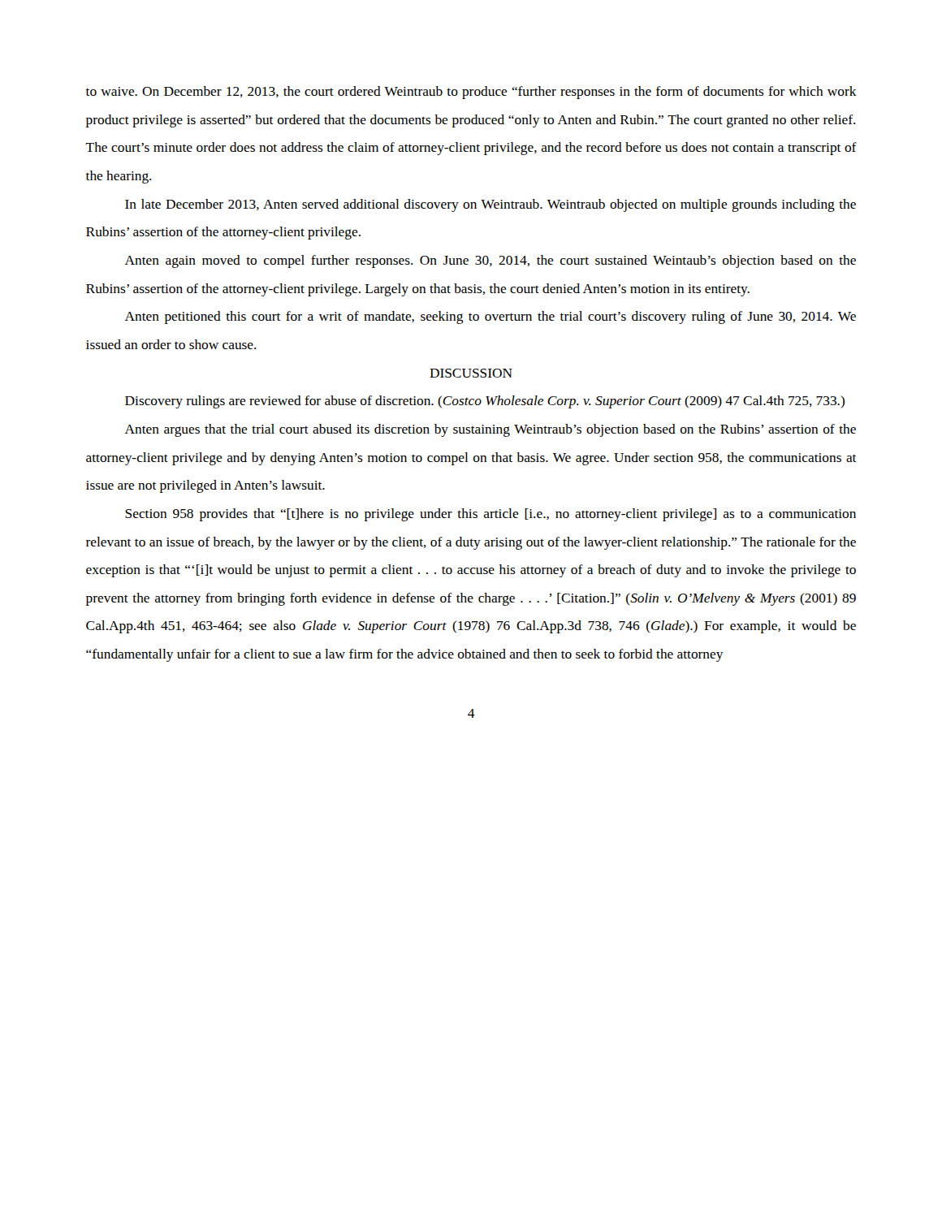to waive. On December 12, 2013, the court ordered Weintraub to produce “further responses in the form of documents for which work product privilege is asserted” but ordered that the documents be produced “only to Anten and Rubin.” The court granted no other relief. The court’s minute order does not address the claim of attorney-client privilege, and the record before us does not contain a transcript of the hearing.
In late December 2013, Anten served additional discovery on Weintraub. Weintraub objected on multiple grounds including the Rubins’ assertion of the attorney-client privilege.
Anten again moved to compel further responses. On June 30, 2014, the court sustained Weintaub’s objection based on the Rubins’ assertion of the attorney-client privilege. Largely on that basis, the court denied Anten’s motion in its entirety.
Anten petitioned this court for a writ of mandate, seeking to overturn the trial court’s discovery ruling of June 30, 2014. We issued an order to show cause.
DISCUSSION
Discovery rulings are reviewed for abuse of discretion. (Costco Wholesale Corp. v. Superior Court (2009) 47 Cal.4th 725, 733.)
Anten argues that the trial court abused its discretion by sustaining Weintraub’s objection based on the Rubins’ assertion of the attorney-client privilege and by denying Anten’s motion to compel on that basis. We agree. Under section 958, the communications at issue are not privileged in Anten’s lawsuit.
Section 958 provides that “[t]here is no privilege under this article [i.e., no attorney-client privilege] as to a communication relevant to an issue of breach, by the lawyer or by the client, of a duty arising out of the lawyer-client relationship.” The rationale for the exception is that “‘[i]t would be unjust to permit a client . . . to accuse his attorney of a breach of duty and to invoke the privilege to prevent the attorney from bringing forth evidence in defense of the charge . . . .’ [Citation.]” (Solin v. O’Melveny & Myers (2001) 89 Cal.App.4th 451, 463-464; see also Glade v. Superior Court (1978) 76 Cal.App.3d 738, 746 (Glade).) For example, it would be “fundamentally unfair for a client to sue a law firm for the advice obtained and then to seek to forbid the attorney
4